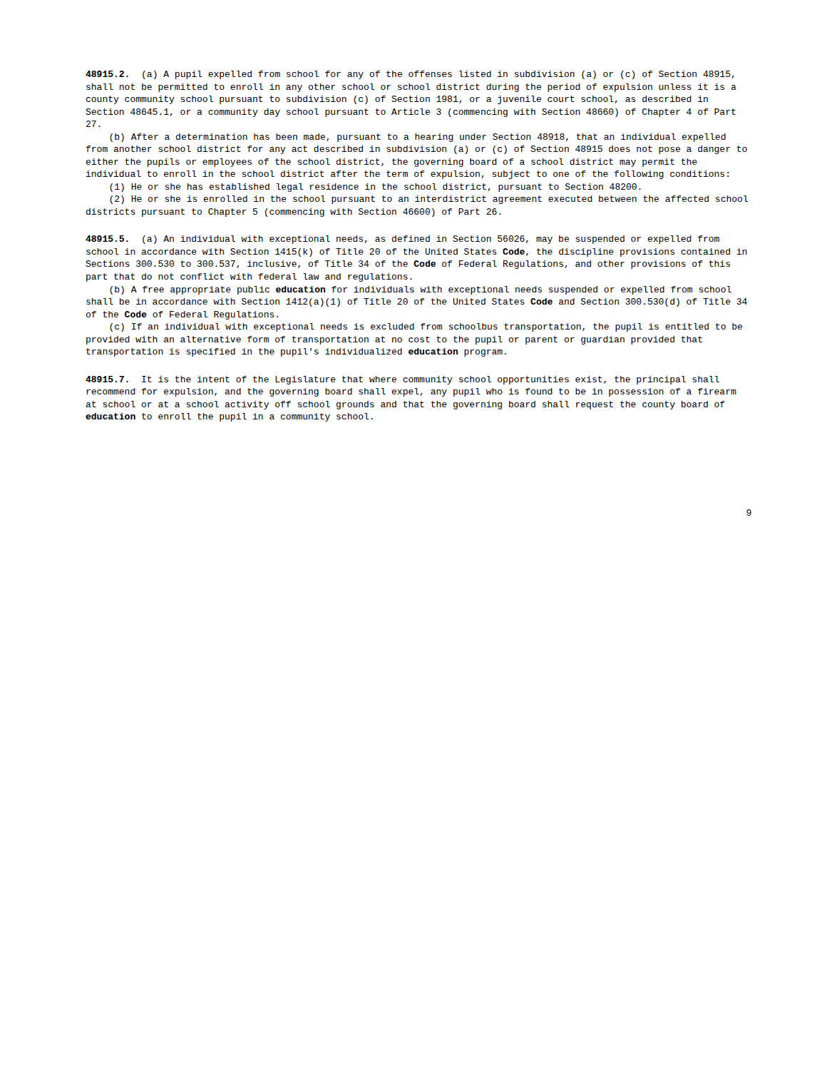48915.2. (a) A pupil expelled from school for any of the offenses listed in subdivision (a) or (c) of Section 48915, shall not be permitted to enroll in any other school or school district during the period of expulsion unless it is a county community school pursuant to subdivision (c) of Section 1981, or a juvenile court school, as described in Section 48645.1, or a community day school pursuant to Article 3 (commencing with Section 48660) of Chapter 4 of Part 27.
(b) After a determination has been made, pursuant to a hearing under Section 48918, that an individual expelled from another school district for any act described in subdivision (a) or (c) of Section 48915 does not pose a danger to either the pupils or employees of the school district, the governing board of a school district may permit the individual to enroll in the school district after the term of expulsion, subject to one of the following conditions:
(1) He or she has established legal residence in the school district, pursuant to Section 48200.
(2) He or she is enrolled in the school pursuant to an interdistrict agreement executed between the affected school districts pursuant to Chapter 5 (commencing with Section 46600) of Part 26.
48915.5. (a) An individual with exceptional needs, as defined in Section 56026, may be suspended or expelled from school in accordance with Section 1415(k) of Title 20 of the United States Code, the discipline provisions contained in Sections 300.530 to 300.537, inclusive, of Title 34 of the Code of Federal Regulations, and other provisions of this part that do not conflict with federal law and regulations.
(b) A free appropriate public education for individuals with exceptional needs suspended or expelled from school shall be in accordance with Section 1412(a)(1) of Title 20 of the United States Code and Section 300.530(d) of Title 34 of the Code of Federal Regulations.
(c) If an individual with exceptional needs is excluded from schoolbus transportation, the pupil is entitled to be provided with an alternative form of transportation at no cost to the pupil or parent or guardian provided that transportation is specified in the pupil's individualized education program.
48915.7. It is the intent of the Legislature that where community school opportunities exist, the principal shall recommend for expulsion, and the governing board shall expel, any pupil who is found to be in possession of a firearm at school or at a school activity off school grounds and that the governing board shall request the county board of education to enroll the pupil in a community school.
9